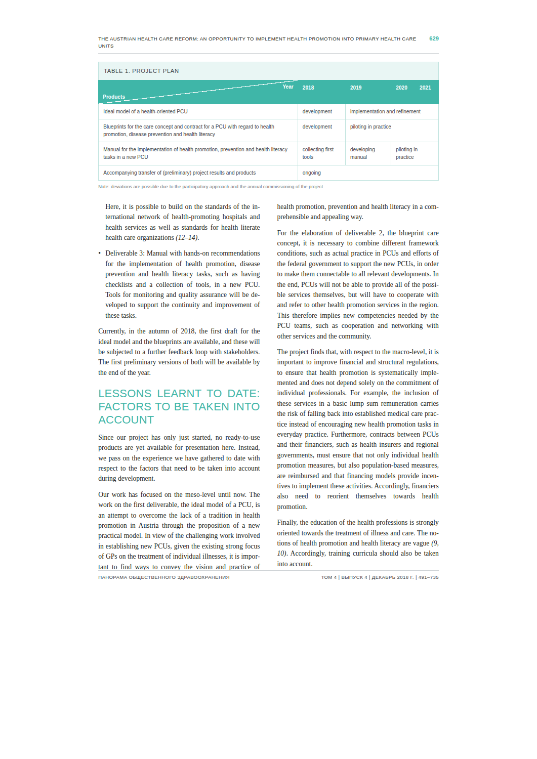The Austrian health care reform: an opportunity to implement health promotion into primary health care units
629
Table 1. Project plan
| Year Products | 2018 | 2019 | 2020 | 2021 |
| --- | --- | --- | --- | --- |
| Ideal model of a health-oriented PCU | development | implementation and refinement |
| Blueprints for the care concept and contract for a PCU with regard to health promotion, disease prevention and health literacy | development | piloting in practice |
| Manual for the implementation of health promotion, prevention and health literacy tasks in a new PCU | collecting first tools | developing manual | piloting in practice |
| Accompanying transfer of (preliminary) project results and products | ongoing |
Note: deviations are possible due to the participatory approach and the annual commissioning of the project
Here, it is possible to build on the standards of the international network of health-promoting hospitals and health services as well as standards for health literate health care organizations (12–14).
Deliverable 3: Manual with hands-on recommendations for the implementation of health promotion, disease prevention and health literacy tasks, such as having checklists and a collection of tools, in a new PCU. Tools for monitoring and quality assurance will be developed to support the continuity and improvement of these tasks.
Currently, in the autumn of 2018, the first draft for the ideal model and the blueprints are available, and these will be subjected to a further feedback loop with stakeholders. The first preliminary versions of both will be available by the end of the year.
Lessons learnt to date: factors to be taken into account
Since our project has only just started, no ready-to-use products are yet available for presentation here. Instead, we pass on the experience we have gathered to date with respect to the factors that need to be taken into account during development.
Our work has focused on the meso-level until now. The work on the first deliverable, the ideal model of a PCU, is an attempt to overcome the lack of a tradition in health promotion in Austria through the proposition of a new practical model. In view of the challenging work involved in establishing new PCUs, given the existing strong focus of GPs on the treatment of individual illnesses, it is important to find ways to convey the vision and practice of health promotion, prevention and health literacy in a comprehensible and appealing way.
For the elaboration of deliverable 2, the blueprint care concept, it is necessary to combine different framework conditions, such as actual practice in PCUs and efforts of the federal government to support the new PCUs, in order to make them connectable to all relevant developments. In the end, PCUs will not be able to provide all of the possible services themselves, but will have to cooperate with and refer to other health promotion services in the region. This therefore implies new competencies needed by the PCU teams, such as cooperation and networking with other services and the community.
The project finds that, with respect to the macro-level, it is important to improve financial and structural regulations, to ensure that health promotion is systematically implemented and does not depend solely on the commitment of individual professionals. For example, the inclusion of these services in a basic lump sum remuneration carries the risk of falling back into established medical care practice instead of encouraging new health promotion tasks in everyday practice. Furthermore, contracts between PCUs and their financiers, such as health insurers and regional governments, must ensure that not only individual health promotion measures, but also population-based measures, are reimbursed and that financing models provide incentives to implement these activities. Accordingly, financiers also need to reorient themselves towards health promotion.
Finally, the education of the health professions is strongly oriented towards the treatment of illness and care. The notions of health promotion and health literacy are vague (9, 10). Accordingly, training curricula should also be taken into account.
Панорама общественного здравоохранения
Том 4 | Выпуск 4 | Декабрь 2018 г. | 491–735